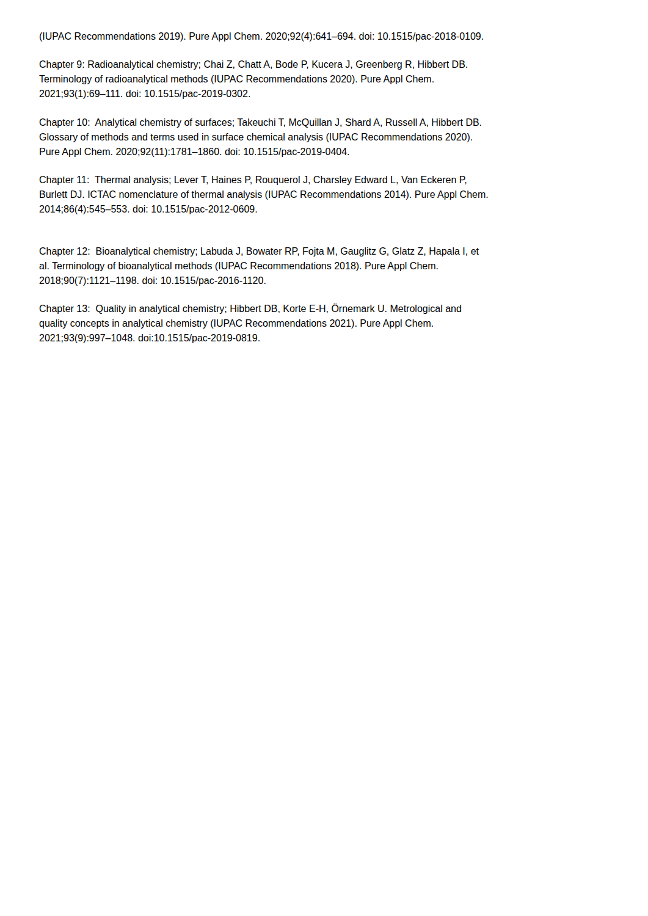(IUPAC Recommendations 2019). Pure Appl Chem. 2020;92(4):641–694. doi: 10.1515/pac-2018-0109.
Chapter 9: Radioanalytical chemistry; Chai Z, Chatt A, Bode P, Kucera J, Greenberg R, Hibbert DB. Terminology of radioanalytical methods (IUPAC Recommendations 2020). Pure Appl Chem. 2021;93(1):69–111. doi: 10.1515/pac-2019-0302.
Chapter 10: Analytical chemistry of surfaces; Takeuchi T, McQuillan J, Shard A, Russell A, Hibbert DB. Glossary of methods and terms used in surface chemical analysis (IUPAC Recommendations 2020). Pure Appl Chem. 2020;92(11):1781–1860. doi: 10.1515/pac-2019-0404.
Chapter 11: Thermal analysis; Lever T, Haines P, Rouquerol J, Charsley Edward L, Van Eckeren P, Burlett DJ. ICTAC nomenclature of thermal analysis (IUPAC Recommendations 2014). Pure Appl Chem. 2014;86(4):545–553. doi: 10.1515/pac-2012-0609.
Chapter 12: Bioanalytical chemistry; Labuda J, Bowater RP, Fojta M, Gauglitz G, Glatz Z, Hapala I, et al. Terminology of bioanalytical methods (IUPAC Recommendations 2018). Pure Appl Chem. 2018;90(7):1121–1198. doi: 10.1515/pac-2016-1120.
Chapter 13: Quality in analytical chemistry; Hibbert DB, Korte E-H, Örnemark U. Metrological and quality concepts in analytical chemistry (IUPAC Recommendations 2021). Pure Appl Chem. 2021;93(9):997–1048. doi:10.1515/pac-2019-0819.